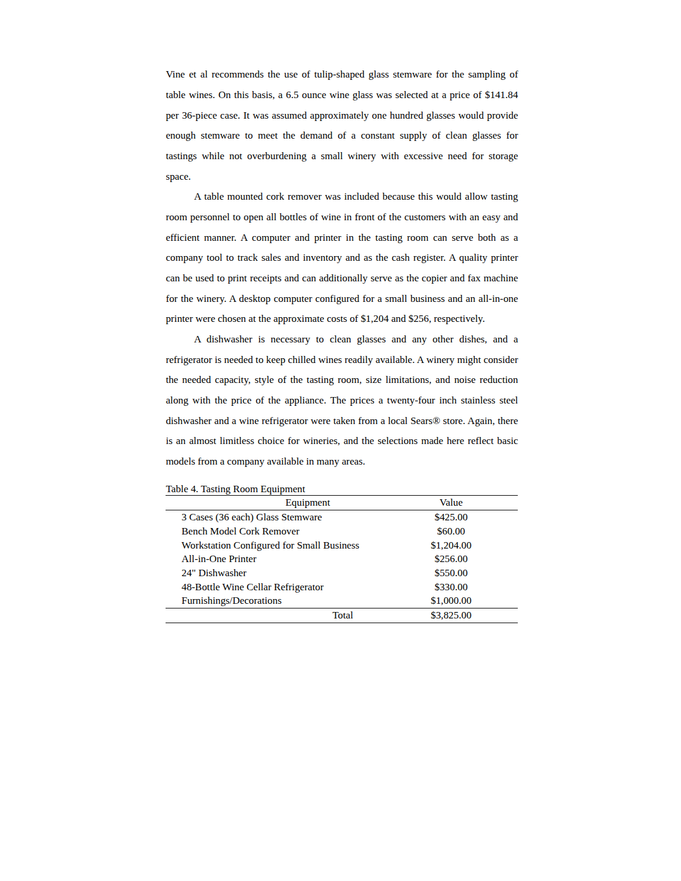Vine et al recommends the use of tulip-shaped glass stemware for the sampling of table wines. On this basis, a 6.5 ounce wine glass was selected at a price of $141.84 per 36-piece case. It was assumed approximately one hundred glasses would provide enough stemware to meet the demand of a constant supply of clean glasses for tastings while not overburdening a small winery with excessive need for storage space.
A table mounted cork remover was included because this would allow tasting room personnel to open all bottles of wine in front of the customers with an easy and efficient manner. A computer and printer in the tasting room can serve both as a company tool to track sales and inventory and as the cash register. A quality printer can be used to print receipts and can additionally serve as the copier and fax machine for the winery. A desktop computer configured for a small business and an all-in-one printer were chosen at the approximate costs of $1,204 and $256, respectively.
A dishwasher is necessary to clean glasses and any other dishes, and a refrigerator is needed to keep chilled wines readily available. A winery might consider the needed capacity, style of the tasting room, size limitations, and noise reduction along with the price of the appliance. The prices a twenty-four inch stainless steel dishwasher and a wine refrigerator were taken from a local Sears® store. Again, there is an almost limitless choice for wineries, and the selections made here reflect basic models from a company available in many areas.
Table 4. Tasting Room Equipment
| Equipment | Value |
| --- | --- |
| 3 Cases (36 each) Glass Stemware | $425.00 |
| Bench Model Cork Remover | $60.00 |
| Workstation Configured for Small Business | $1,204.00 |
| All-in-One Printer | $256.00 |
| 24" Dishwasher | $550.00 |
| 48-Bottle Wine Cellar Refrigerator | $330.00 |
| Furnishings/Decorations | $1,000.00 |
| Total | $3,825.00 |